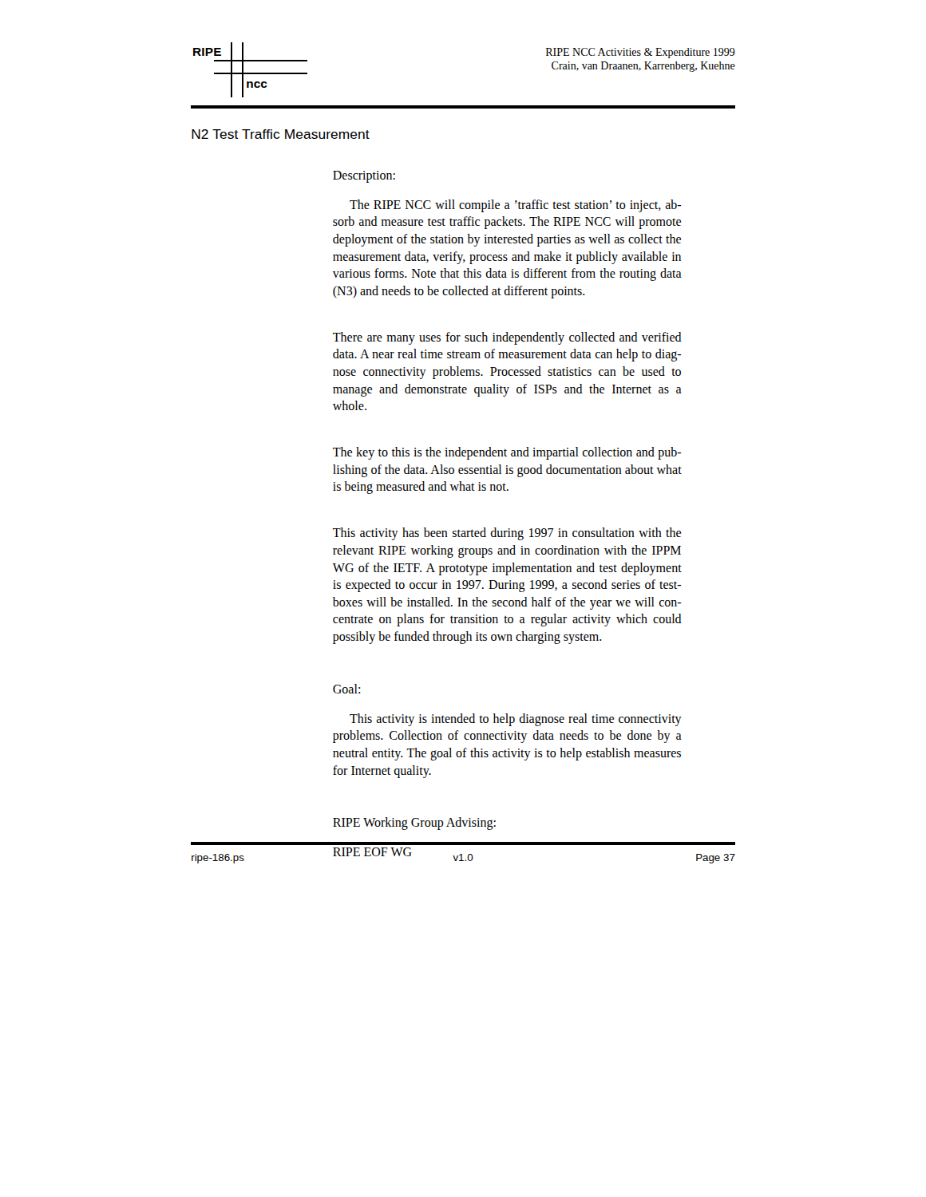RIPE ncc
RIPE NCC Activities & Expenditure 1999
Crain, van Draanen, Karrenberg, Kuehne
N2 Test Traffic Measurement
Description:
The RIPE NCC will compile a ’traffic test station’ to inject, absorb and measure test traffic packets. The RIPE NCC will promote deployment of the station by interested parties as well as collect the measurement data, verify, process and make it publicly available in various forms. Note that this data is different from the routing data (N3) and needs to be collected at different points.
There are many uses for such independently collected and verified data. A near real time stream of measurement data can help to diagnose connectivity problems. Processed statistics can be used to manage and demonstrate quality of ISPs and the Internet as a whole.
The key to this is the independent and impartial collection and publishing of the data. Also essential is good documentation about what is being measured and what is not.
This activity has been started during 1997 in consultation with the relevant RIPE working groups and in coordination with the IPPM WG of the IETF. A prototype implementation and test deployment is expected to occur in 1997. During 1999, a second series of test-boxes will be installed. In the second half of the year we will concentrate on plans for transition to a regular activity which could possibly be funded through its own charging system.
Goal:
This activity is intended to help diagnose real time connectivity problems. Collection of connectivity data needs to be done by a neutral entity. The goal of this activity is to help establish measures for Internet quality.
RIPE Working Group Advising:
RIPE EOF WG
ripe-186.ps
v1.0
Page 37